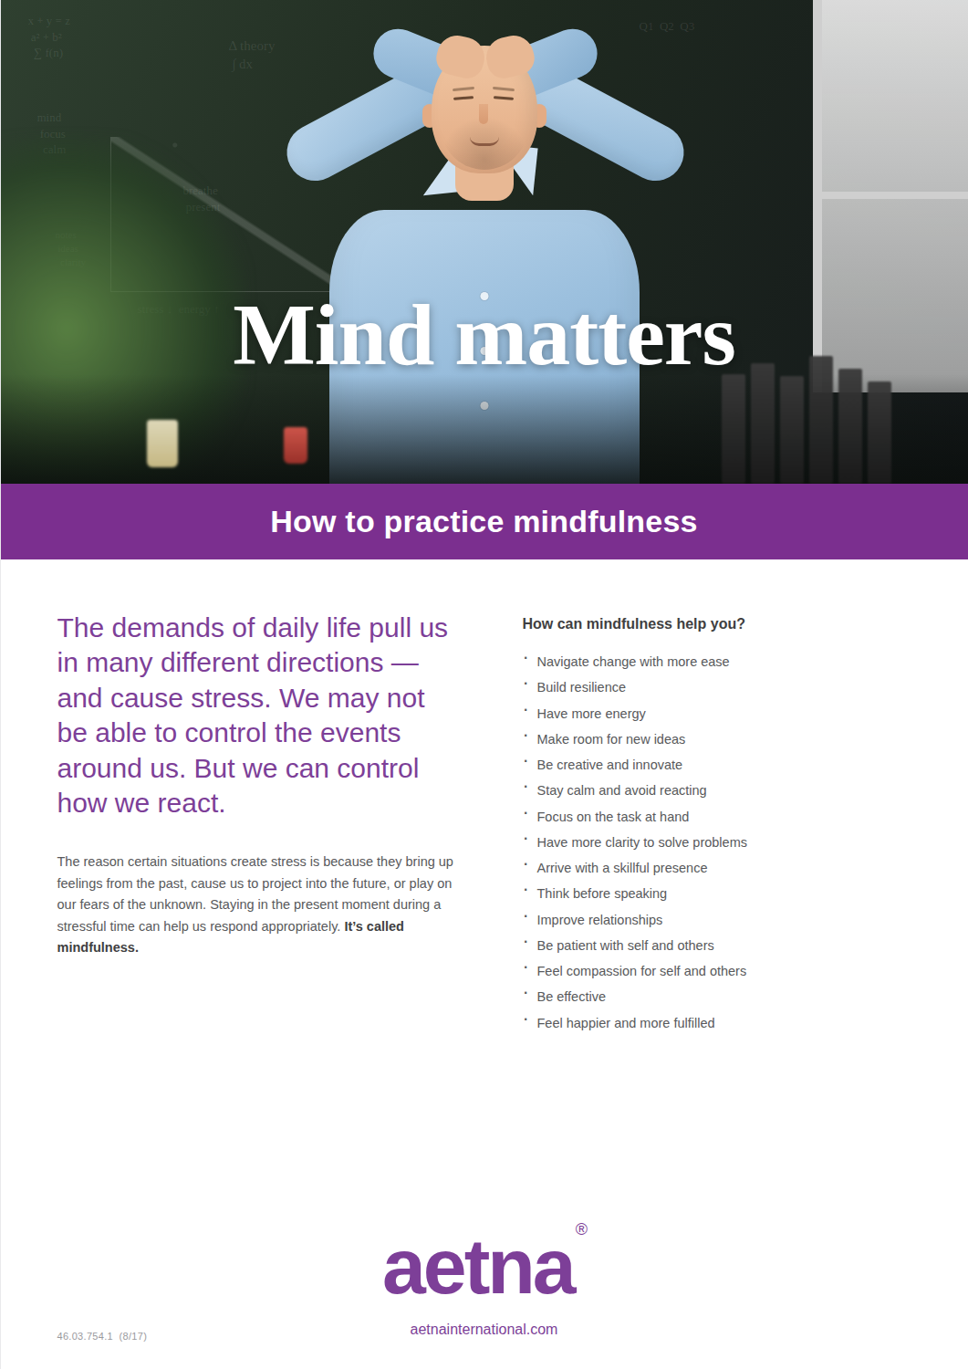x + y = z a² + b² ∑ f(n) Δ theory ∫ dx mind focus calm breathe present Culture & Change resilience → notes ideas clarity stress ↓ energy ↑ Q1 Q2 Q3
Mind matters
How to practice mindfulness
The demands of daily life pull us in many different directions — and cause stress. We may not be able to control the events around us. But we can control how we react.
The reason certain situations create stress is because they bring up feelings from the past, cause us to project into the future, or play on our fears of the unknown. Staying in the present moment during a stressful time can help us respond appropriately. It’s called mindfulness.
How can mindfulness help you?
Navigate change with more ease
Build resilience
Have more energy
Make room for new ideas
Be creative and innovate
Stay calm and avoid reacting
Focus on the task at hand
Have more clarity to solve problems
Arrive with a skillful presence
Think before speaking
Improve relationships
Be patient with self and others
Feel compassion for self and others
Be effective
Feel happier and more fulfilled
aetna®
aetnainternational.com
46.03.754.1 (8/17)